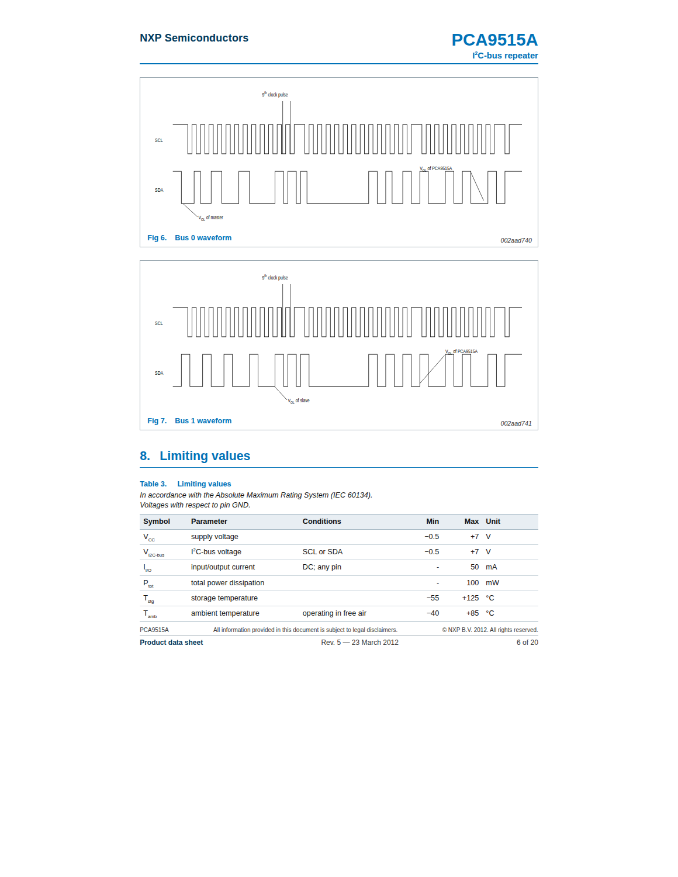NXP Semiconductors
PCA9515A
I2C-bus repeater
9th clock pulse SCL SDA VOL of PCA9515A VOL of master
002aad740
Fig 6. Bus 0 waveform
9th clock pulse SCL SDA VOL of PCA9515A VOL of slave
002aad741
Fig 7. Bus 1 waveform
8. Limiting values
Table 3. Limiting values
In accordance with the Absolute Maximum Rating System (IEC 60134).
Voltages with respect to pin GND.
| Symbol | Parameter | Conditions | Min | Max | Unit |
| --- | --- | --- | --- | --- | --- |
| V CC | supply voltage | | −0.5 | +7 | V |
| V I2C-bus | I 2 C-bus voltage | SCL or SDA | −0.5 | +7 | V |
| I I/O | input/output current | DC; any pin | - | 50 | mA |
| P tot | total power dissipation | | - | 100 | mW |
| T stg | storage temperature | | −55 | +125 | °C |
| T amb | ambient temperature | operating in free air | −40 | +85 | °C |
PCA9515A
All information provided in this document is subject to legal disclaimers.
© NXP B.V. 2012. All rights reserved.
Product data sheet
Rev. 5 — 23 March 2012
6 of 20